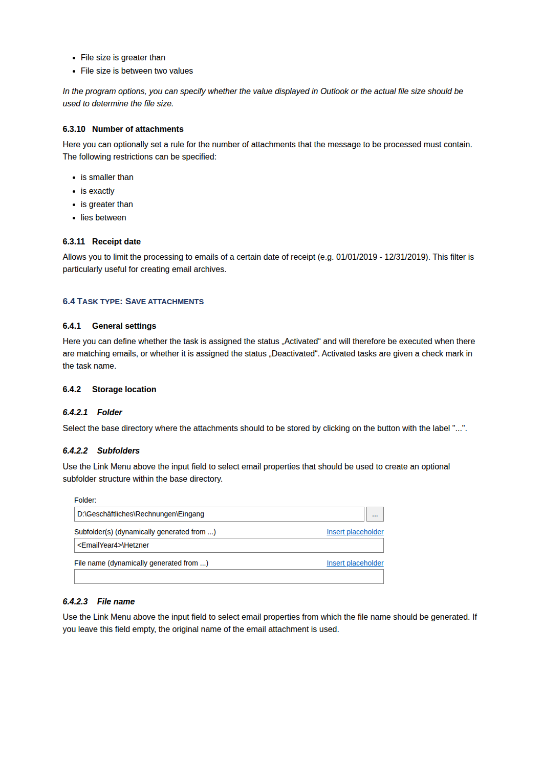File size is greater than
File size is between two values
In the program options, you can specify whether the value displayed in Outlook or the actual file size should be used to determine the file size.
6.3.10 Number of attachments
Here you can optionally set a rule for the number of attachments that the message to be processed must contain. The following restrictions can be specified:
is smaller than
is exactly
is greater than
lies between
6.3.11 Receipt date
Allows you to limit the processing to emails of a certain date of receipt (e.g. 01/01/2019 - 12/31/2019). This filter is particularly useful for creating email archives.
6.4 TASK TYPE: SAVE ATTACHMENTS
6.4.1 General settings
Here you can define whether the task is assigned the status „Activated“ and will therefore be executed when there are matching emails, or whether it is assigned the status „Deactivated“. Activated tasks are given a check mark in the task name.
6.4.2 Storage location
6.4.2.1 Folder
Select the base directory where the attachments should to be stored by clicking on the button with the label "...".
6.4.2.2 Subfolders
Use the Link Menu above the input field to select email properties that should be used to create an optional subfolder structure within the base directory.
Folder:
D:\Geschäftliches\Rechnungen\Eingang
...
Subfolder(s) (dynamically generated from ...) Insert placeholder
<EmailYear4>\Hetzner
File name (dynamically generated from ...) Insert placeholder
6.4.2.3 File name
Use the Link Menu above the input field to select email properties from which the file name should be generated. If you leave this field empty, the original name of the email attachment is used.